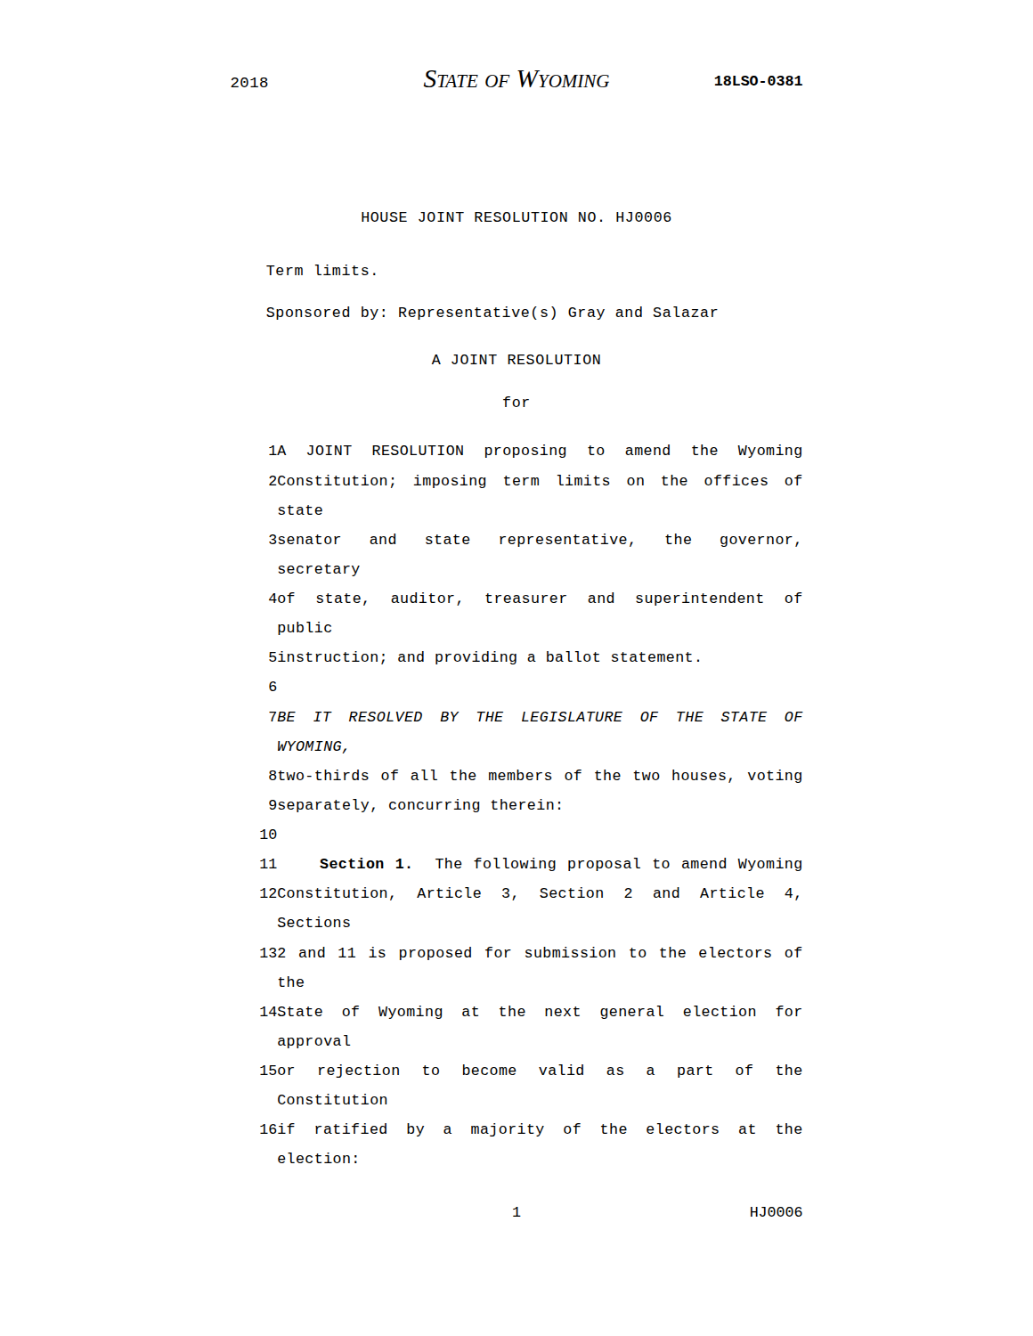2018
State of Wyoming
18LSO-0381
HOUSE JOINT RESOLUTION NO. HJ0006
Term limits.
Sponsored by: Representative(s) Gray and Salazar
A JOINT RESOLUTION
for
| 1 | A JOINT RESOLUTION proposing to amend the Wyoming |
| 2 | Constitution; imposing term limits on the offices of state |
| 3 | senator and state representative, the governor, secretary |
| 4 | of state, auditor, treasurer and superintendent of public |
| 5 | instruction; and providing a ballot statement. |
| 6 | |
| 7 | BE IT RESOLVED BY THE LEGISLATURE OF THE STATE OF WYOMING, |
| 8 | two-thirds of all the members of the two houses, voting |
| 9 | separately, concurring therein: |
| 10 | |
| 11 | Section 1. The following proposal to amend Wyoming |
| 12 | Constitution, Article 3, Section 2 and Article 4, Sections |
| 13 | 2 and 11 is proposed for submission to the electors of the |
| 14 | State of Wyoming at the next general election for approval |
| 15 | or rejection to become valid as a part of the Constitution |
| 16 | if ratified by a majority of the electors at the election: |
1
HJ0006